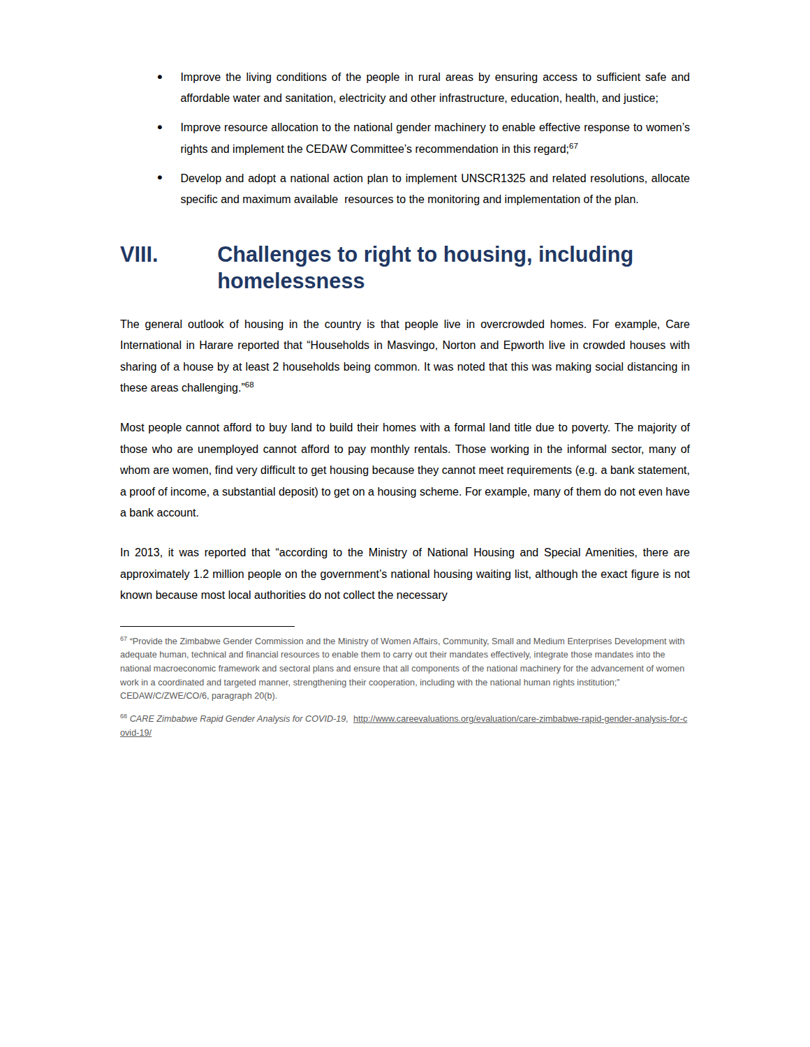Improve the living conditions of the people in rural areas by ensuring access to sufficient safe and affordable water and sanitation, electricity and other infrastructure, education, health, and justice;
Improve resource allocation to the national gender machinery to enable effective response to women’s rights and implement the CEDAW Committee’s recommendation in this regard;67
Develop and adopt a national action plan to implement UNSCR1325 and related resolutions, allocate specific and maximum available resources to the monitoring and implementation of the plan.
VIII. Challenges to right to housing, including homelessness
The general outlook of housing in the country is that people live in overcrowded homes. For example, Care International in Harare reported that “Households in Masvingo, Norton and Epworth live in crowded houses with sharing of a house by at least 2 households being common. It was noted that this was making social distancing in these areas challenging.”68
Most people cannot afford to buy land to build their homes with a formal land title due to poverty. The majority of those who are unemployed cannot afford to pay monthly rentals. Those working in the informal sector, many of whom are women, find very difficult to get housing because they cannot meet requirements (e.g. a bank statement, a proof of income, a substantial deposit) to get on a housing scheme. For example, many of them do not even have a bank account.
In 2013, it was reported that “according to the Ministry of National Housing and Special Amenities, there are approximately 1.2 million people on the government’s national housing waiting list, although the exact figure is not known because most local authorities do not collect the necessary
67 “Provide the Zimbabwe Gender Commission and the Ministry of Women Affairs, Community, Small and Medium Enterprises Development with adequate human, technical and financial resources to enable them to carry out their mandates effectively, integrate those mandates into the national macroeconomic framework and sectoral plans and ensure that all components of the national machinery for the advancement of women work in a coordinated and targeted manner, strengthening their cooperation, including with the national human rights institution;” CEDAW/C/ZWE/CO/6, paragraph 20(b).
68 CARE Zimbabwe Rapid Gender Analysis for COVID-19, http://www.careevaluations.org/evaluation/care-zimbabwe-rapid-gender-analysis-for-covid-19/